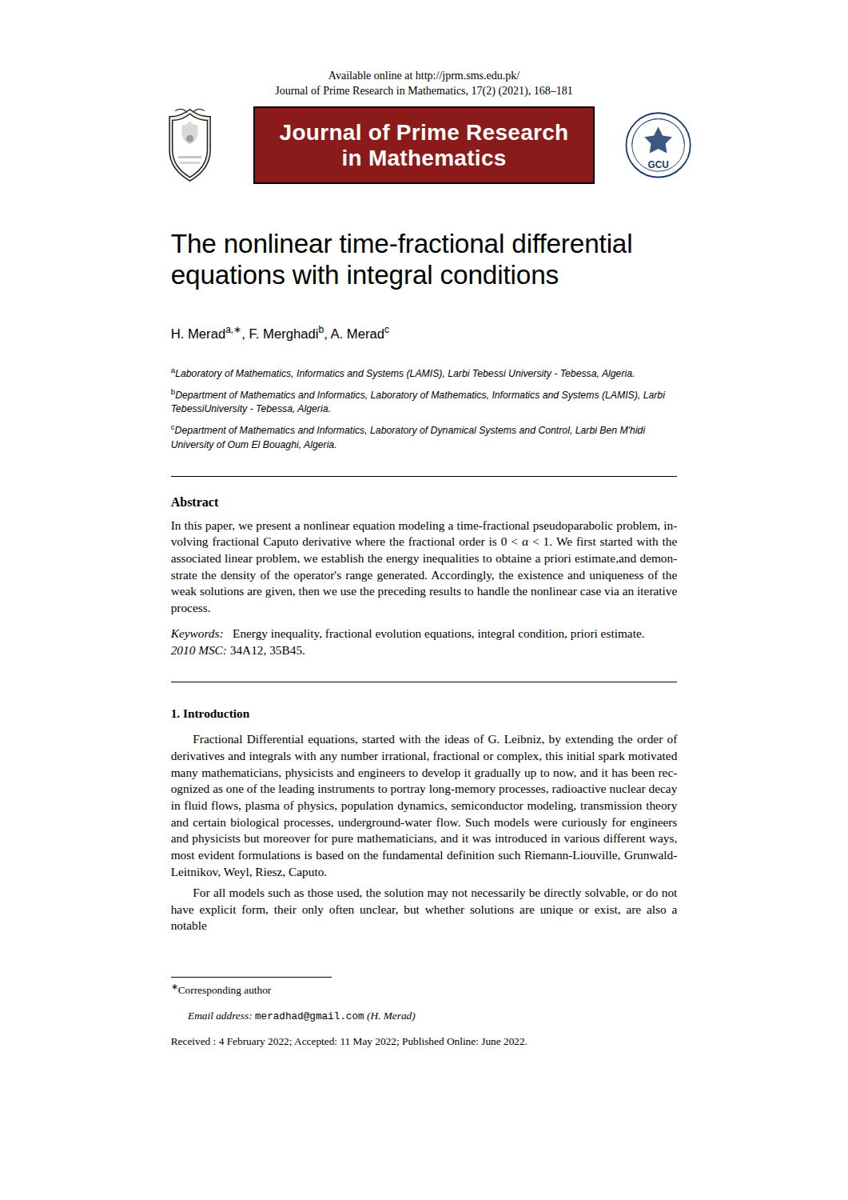Available online at http://jprm.sms.edu.pk/
Journal of Prime Research in Mathematics, 17(2) (2021), 168–181
Journal of Prime Research
in Mathematics
GCU
The nonlinear time-fractional differential equations with integral conditions
H. Merada,∗, F. Merghadib, A. Meradc
aLaboratory of Mathematics, Informatics and Systems (LAMIS), Larbi Tebessi University - Tebessa, Algeria.
bDepartment of Mathematics and Informatics, Laboratory of Mathematics, Informatics and Systems (LAMIS), Larbi TebessiUniversity - Tebessa, Algeria.
cDepartment of Mathematics and Informatics, Laboratory of Dynamical Systems and Control, Larbi Ben M'hidi University of Oum El Bouaghi, Algeria.
Abstract
In this paper, we present a nonlinear equation modeling a time-fractional pseudoparabolic problem, involving fractional Caputo derivative where the fractional order is 0 < α < 1. We first started with the associated linear problem, we establish the energy inequalities to obtaine a priori estimate,and demonstrate the density of the operator's range generated. Accordingly, the existence and uniqueness of the weak solutions are given, then we use the preceding results to handle the nonlinear case via an iterative process.
Keywords: Energy inequality, fractional evolution equations, integral condition, priori estimate.
2010 MSC: 34A12, 35B45.
1. Introduction
Fractional Differential equations, started with the ideas of G. Leibniz, by extending the order of derivatives and integrals with any number irrational, fractional or complex, this initial spark motivated many mathematicians, physicists and engineers to develop it gradually up to now, and it has been recognized as one of the leading instruments to portray long-memory processes, radioactive nuclear decay in fluid flows, plasma of physics, population dynamics, semiconductor modeling, transmission theory and certain biological processes, underground-water flow. Such models were curiously for engineers and physicists but moreover for pure mathematicians, and it was introduced in various different ways, most evident formulations is based on the fundamental definition such Riemann-Liouville, Grunwald-Leitnikov, Weyl, Riesz, Caputo.
For all models such as those used, the solution may not necessarily be directly solvable, or do not have explicit form, their only often unclear, but whether solutions are unique or exist, are also a notable
∗Corresponding author
Email address: meradhad@gmail.com (H. Merad)
Received : 4 February 2022; Accepted: 11 May 2022; Published Online: June 2022.